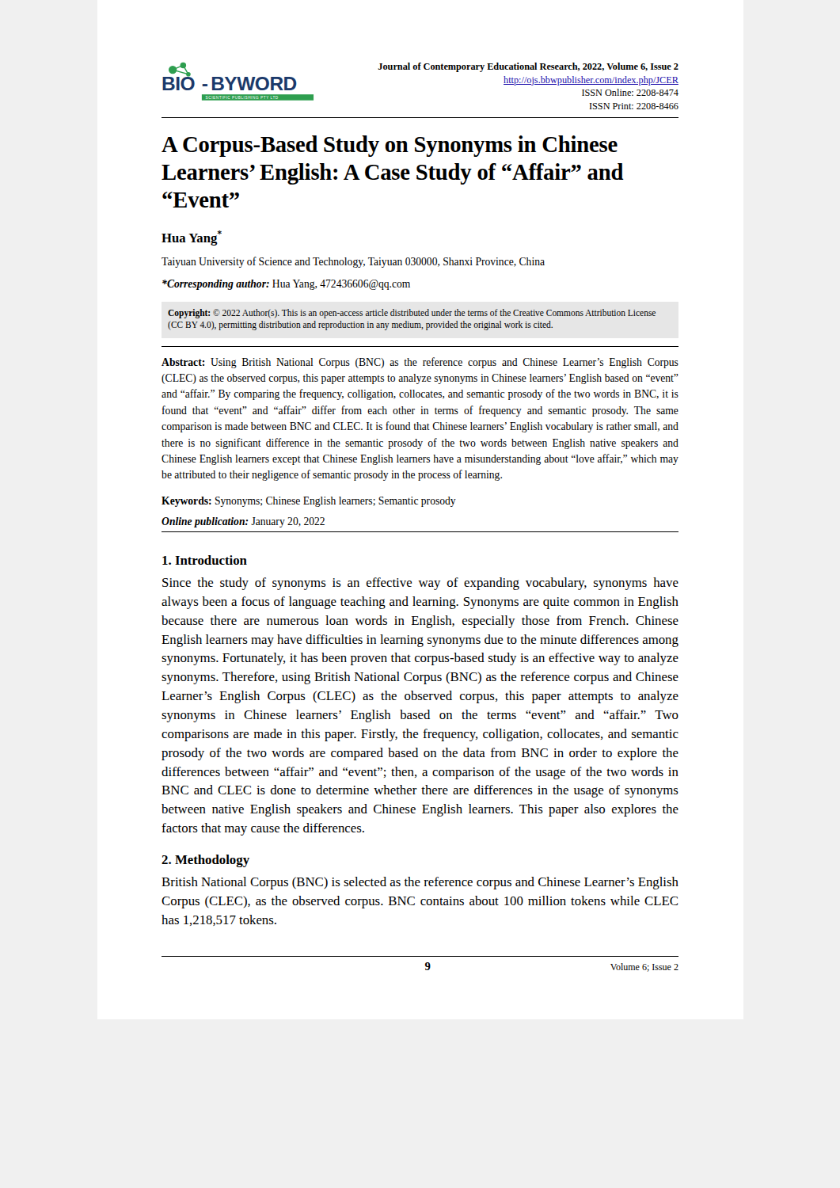BIO - BYWORD SCIENTIFIC PUBLISHING PTY LTD
Journal of Contemporary Educational Research, 2022, Volume 6, Issue 2
http://ojs.bbwpublisher.com/index.php/JCER
ISSN Online: 2208-8474
ISSN Print: 2208-8466
A Corpus-Based Study on Synonyms in Chinese Learners’ English: A Case Study of “Affair” and “Event”
Hua Yang*
Taiyuan University of Science and Technology, Taiyuan 030000, Shanxi Province, China
*Corresponding author: Hua Yang, 472436606@qq.com
Copyright: © 2022 Author(s). This is an open-access article distributed under the terms of the Creative Commons Attribution License (CC BY 4.0), permitting distribution and reproduction in any medium, provided the original work is cited.
Abstract: Using British National Corpus (BNC) as the reference corpus and Chinese Learner’s English Corpus (CLEC) as the observed corpus, this paper attempts to analyze synonyms in Chinese learners’ English based on “event” and “affair.” By comparing the frequency, colligation, collocates, and semantic prosody of the two words in BNC, it is found that “event” and “affair” differ from each other in terms of frequency and semantic prosody. The same comparison is made between BNC and CLEC. It is found that Chinese learners’ English vocabulary is rather small, and there is no significant difference in the semantic prosody of the two words between English native speakers and Chinese English learners except that Chinese English learners have a misunderstanding about “love affair,” which may be attributed to their negligence of semantic prosody in the process of learning.
Keywords: Synonyms; Chinese English learners; Semantic prosody
Online publication: January 20, 2022
1. Introduction
Since the study of synonyms is an effective way of expanding vocabulary, synonyms have always been a focus of language teaching and learning. Synonyms are quite common in English because there are numerous loan words in English, especially those from French. Chinese English learners may have difficulties in learning synonyms due to the minute differences among synonyms. Fortunately, it has been proven that corpus-based study is an effective way to analyze synonyms. Therefore, using British National Corpus (BNC) as the reference corpus and Chinese Learner’s English Corpus (CLEC) as the observed corpus, this paper attempts to analyze synonyms in Chinese learners’ English based on the terms “event” and “affair.” Two comparisons are made in this paper. Firstly, the frequency, colligation, collocates, and semantic prosody of the two words are compared based on the data from BNC in order to explore the differences between “affair” and “event”; then, a comparison of the usage of the two words in BNC and CLEC is done to determine whether there are differences in the usage of synonyms between native English speakers and Chinese English learners. This paper also explores the factors that may cause the differences.
2. Methodology
British National Corpus (BNC) is selected as the reference corpus and Chinese Learner’s English Corpus (CLEC), as the observed corpus. BNC contains about 100 million tokens while CLEC has 1,218,517 tokens.
9
Volume 6; Issue 2